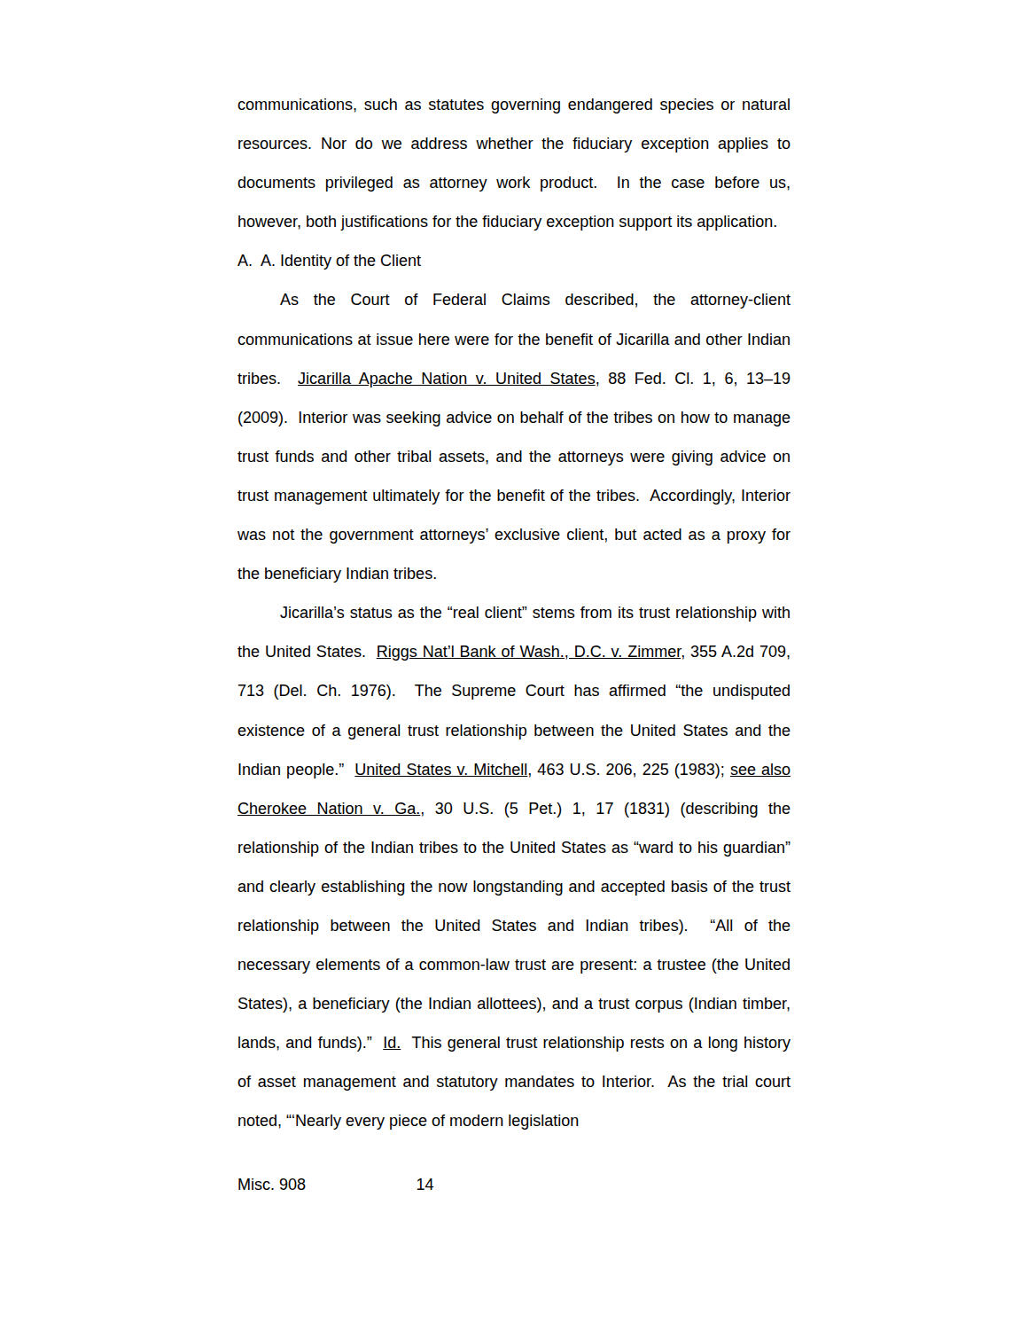communications, such as statutes governing endangered species or natural resources. Nor do we address whether the fiduciary exception applies to documents privileged as attorney work product. In the case before us, however, both justifications for the fiduciary exception support its application.
A. A. Identity of the Client
As the Court of Federal Claims described, the attorney-client communications at issue here were for the benefit of Jicarilla and other Indian tribes. Jicarilla Apache Nation v. United States, 88 Fed. Cl. 1, 6, 13–19 (2009). Interior was seeking advice on behalf of the tribes on how to manage trust funds and other tribal assets, and the attorneys were giving advice on trust management ultimately for the benefit of the tribes. Accordingly, Interior was not the government attorneys’ exclusive client, but acted as a proxy for the beneficiary Indian tribes.
Jicarilla’s status as the “real client” stems from its trust relationship with the United States. Riggs Nat’l Bank of Wash., D.C. v. Zimmer, 355 A.2d 709, 713 (Del. Ch. 1976). The Supreme Court has affirmed “the undisputed existence of a general trust relationship between the United States and the Indian people.” United States v. Mitchell, 463 U.S. 206, 225 (1983); see also Cherokee Nation v. Ga., 30 U.S. (5 Pet.) 1, 17 (1831) (describing the relationship of the Indian tribes to the United States as “ward to his guardian” and clearly establishing the now longstanding and accepted basis of the trust relationship between the United States and Indian tribes). “All of the necessary elements of a common-law trust are present: a trustee (the United States), a beneficiary (the Indian allottees), and a trust corpus (Indian timber, lands, and funds).” Id. This general trust relationship rests on a long history of asset management and statutory mandates to Interior. As the trial court noted, “‘Nearly every piece of modern legislation
Misc. 908 14